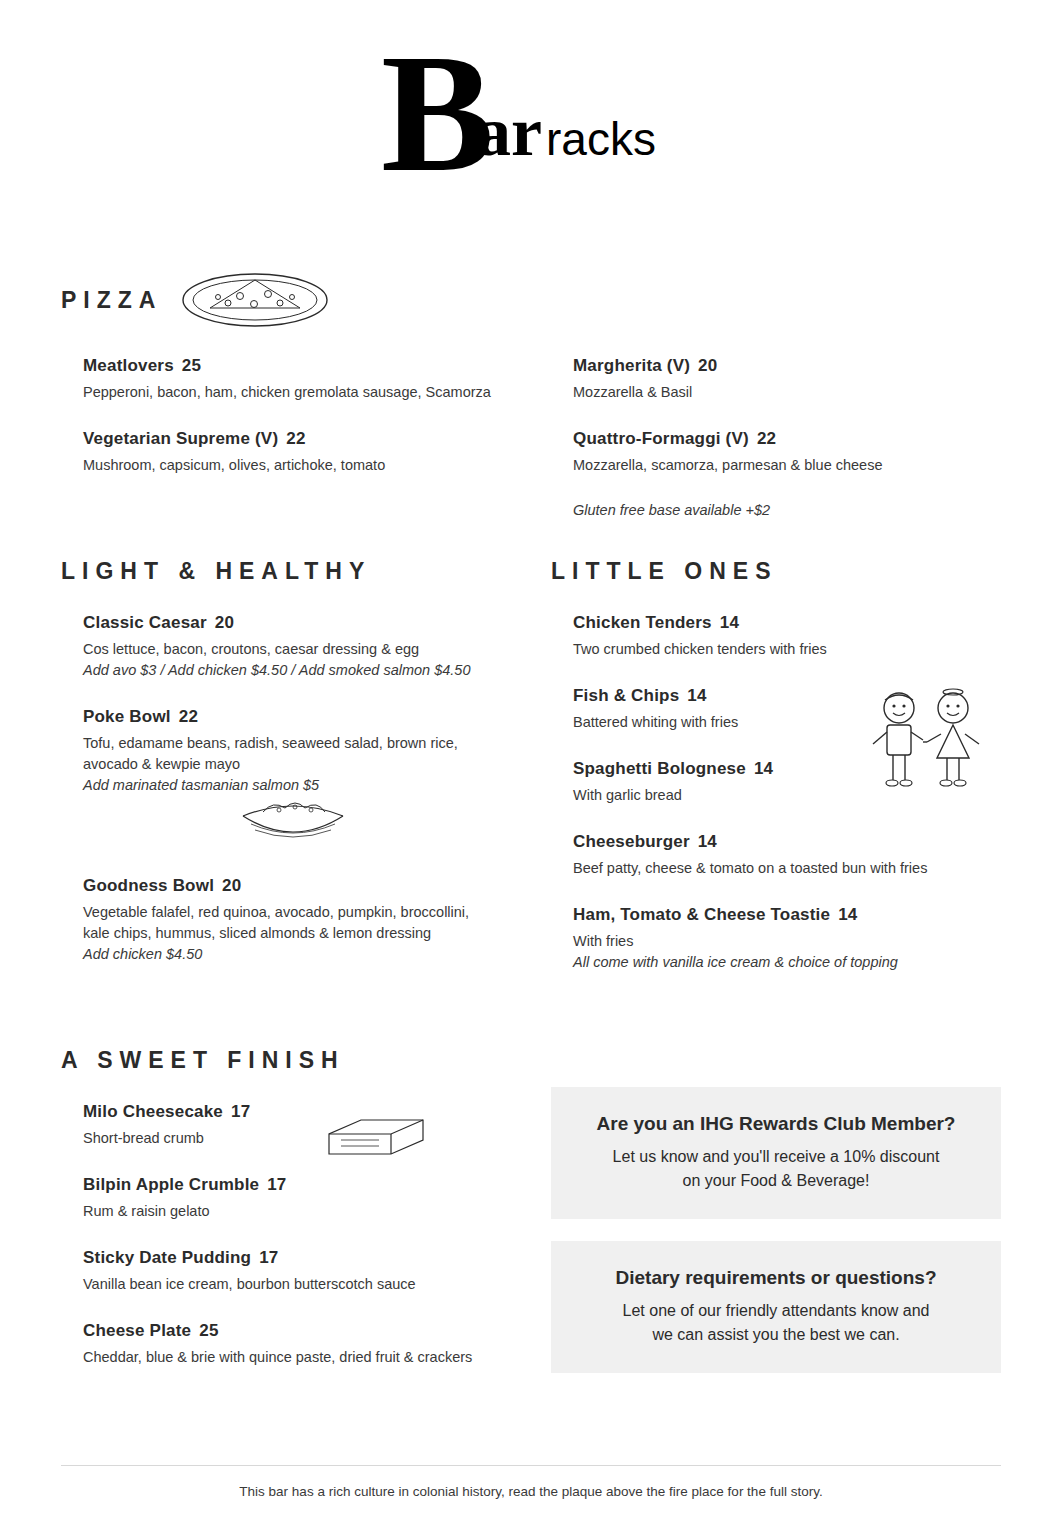B ar racks
Pizza
Meatlovers25
Pepperoni, bacon, ham, chicken gremolata sausage, Scamorza
Vegetarian Supreme (V)22
Mushroom, capsicum, olives, artichoke, tomato
Margherita (V)20
Mozzarella & Basil
Quattro-Formaggi (V)22
Mozzarella, scamorza, parmesan & blue cheese
Gluten free base available +$2
Light & Healthy
Classic Caesar20
Cos lettuce, bacon, croutons, caesar dressing & egg
Add avo $3 / Add chicken $4.50 / Add smoked salmon $4.50
Poke Bowl22
Tofu, edamame beans, radish, seaweed salad, brown rice,
avocado & kewpie mayo
Add marinated tasmanian salmon $5
Goodness Bowl20
Vegetable falafel, red quinoa, avocado, pumpkin, broccollini,
kale chips, hummus, sliced almonds & lemon dressing
Add chicken $4.50
Little Ones
Chicken Tenders14
Two crumbed chicken tenders with fries
Fish & Chips14
Battered whiting with fries
Spaghetti Bolognese14
With garlic bread
Cheeseburger14
Beef patty, cheese & tomato on a toasted bun with fries
Ham, Tomato & Cheese Toastie14
With fries
All come with vanilla ice cream & choice of topping
A Sweet Finish
Milo Cheesecake17
Short-bread crumb
Bilpin Apple Crumble17
Rum & raisin gelato
Sticky Date Pudding17
Vanilla bean ice cream, bourbon butterscotch sauce
Cheese Plate25
Cheddar, blue & brie with quince paste, dried fruit & crackers
Are you an IHG Rewards Club Member?
Let us know and you'll receive a 10% discount
on your Food & Beverage!
Dietary requirements or questions?
Let one of our friendly attendants know and
we can assist you the best we can.
This bar has a rich culture in colonial history, read the plaque above the fire place for the full story.